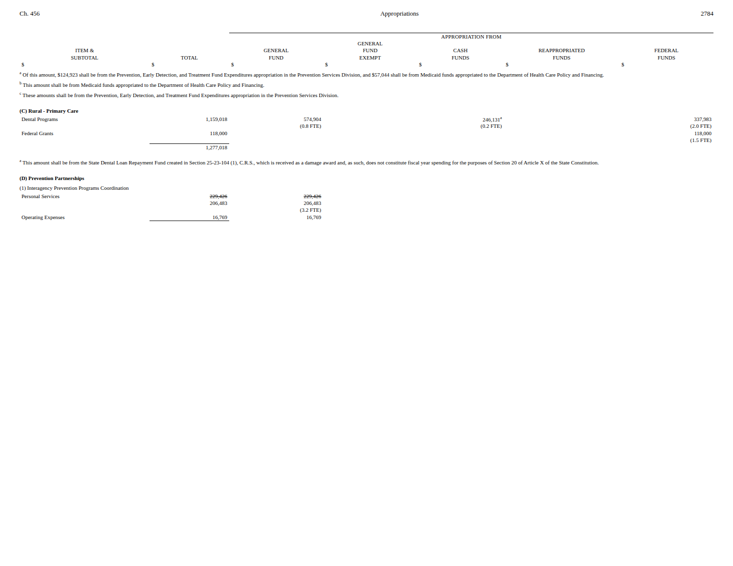Ch. 456
Appropriations
2784
| | | APPROPRIATION FROM |
| ITEM & SUBTOTAL | TOTAL | GENERAL FUND | GENERAL FUND EXEMPT | CASH FUNDS | REAPPROPRIATED FUNDS | FEDERAL FUNDS |
| $ | $ | $ | $ | $ | $ | $ |
a Of this amount, $124,923 shall be from the Prevention, Early Detection, and Treatment Fund Expenditures appropriation in the Prevention Services Division, and $57,044 shall be from Medicaid funds appropriated to the Department of Health Care Policy and Financing.
b This amount shall be from Medicaid funds appropriated to the Department of Health Care Policy and Financing.
c These amounts shall be from the Prevention, Early Detection, and Treatment Fund Expenditures appropriation in the Prevention Services Division.
(C) Rural - Primary Care
| Dental Programs | 1,159,018 | 574,904 | | 246,131 a | | 337,983 |
| | | (0.8 FTE) | | (0.2 FTE) | | (2.0 FTE) |
| Federal Grants | 118,000 | | | | | 118,000 |
| | | | | | | (1.5 FTE) |
| | 1,277,018 | | | | | |
a This amount shall be from the State Dental Loan Repayment Fund created in Section 25-23-104 (1), C.R.S., which is received as a damage award and, as such, does not constitute fiscal year spending for the purposes of Section 20 of Article X of the State Constitution.
(D) Prevention Partnerships
(1) Interagency Prevention Programs Coordination
| Personal Services | 229,426 | 229,426 | | | | |
| | 206,483 | 206,483 | | | | |
| | | (3.2 FTE) | | | | |
| Operating Expenses | 16,769 | 16,769 | | | | |